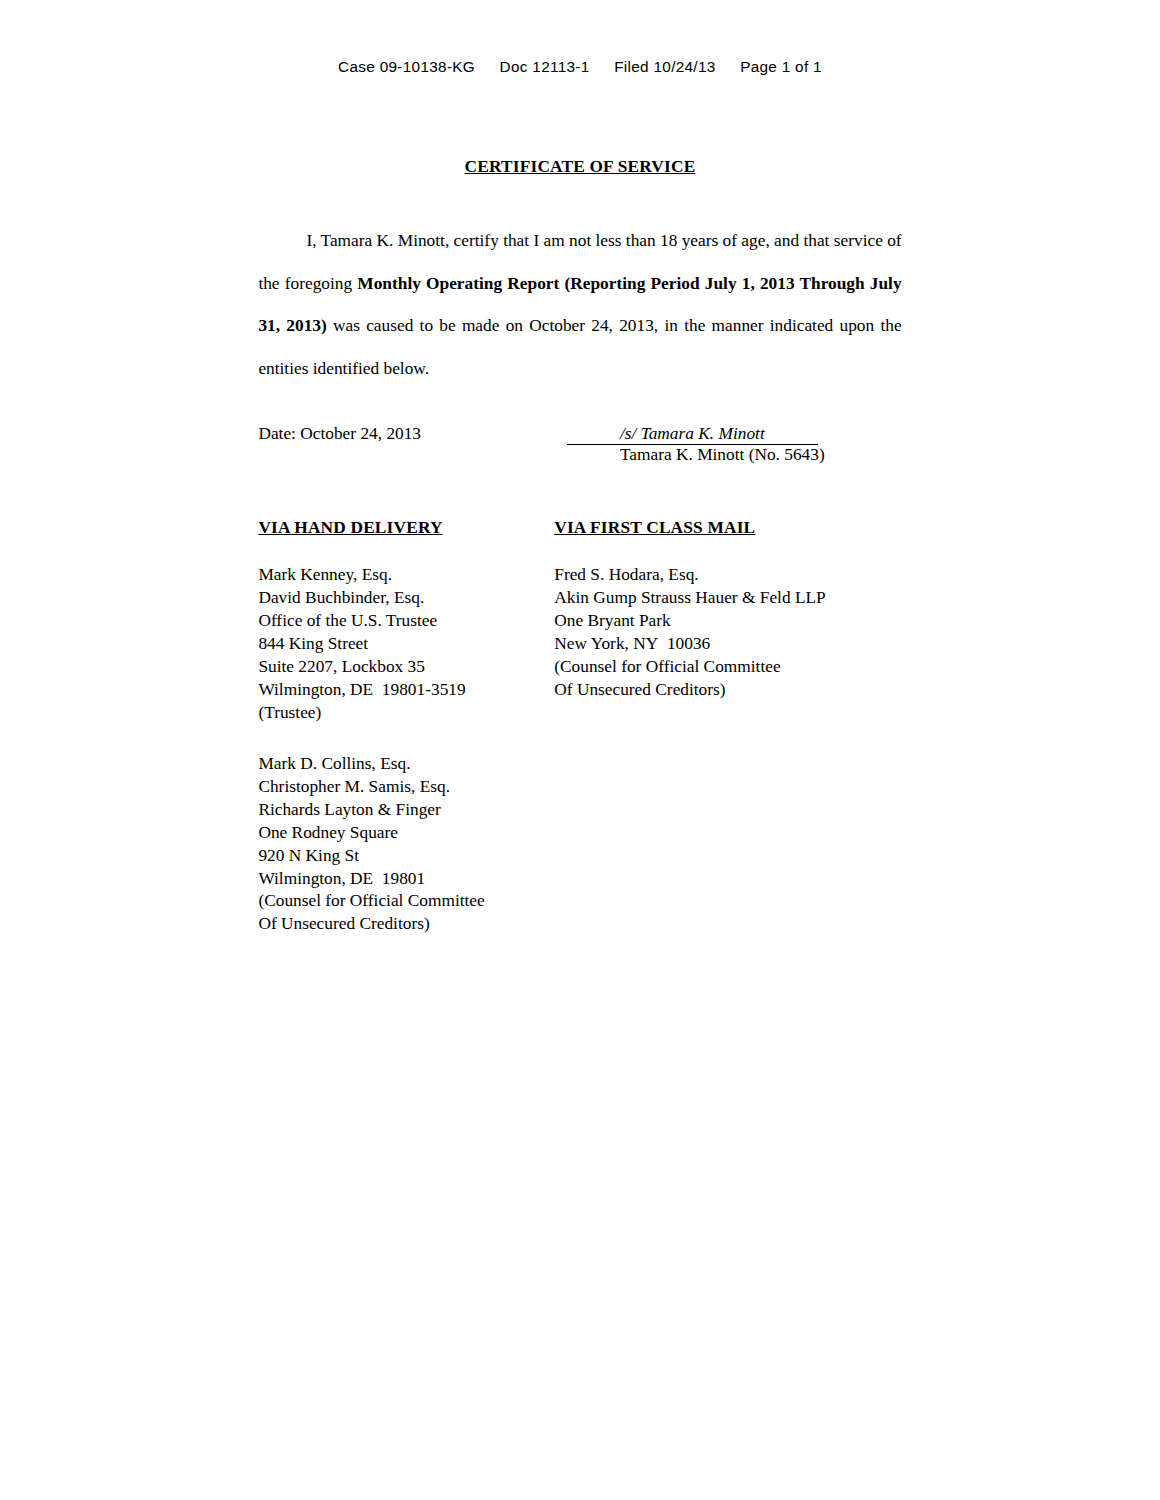Case 09-10138-KG Doc 12113-1 Filed 10/24/13 Page 1 of 1
CERTIFICATE OF SERVICE
I, Tamara K. Minott, certify that I am not less than 18 years of age, and that service of the foregoing Monthly Operating Report (Reporting Period July 1, 2013 Through July 31, 2013) was caused to be made on October 24, 2013, in the manner indicated upon the entities identified below.
Date: October 24, 2013
/s/ Tamara K. Minott
Tamara K. Minott (No. 5643)
VIA HAND DELIVERY
Mark Kenney, Esq.
David Buchbinder, Esq.
Office of the U.S. Trustee
844 King Street
Suite 2207, Lockbox 35
Wilmington, DE 19801-3519
(Trustee)
Mark D. Collins, Esq.
Christopher M. Samis, Esq.
Richards Layton & Finger
One Rodney Square
920 N King St
Wilmington, DE 19801
(Counsel for Official Committee
Of Unsecured Creditors)
VIA FIRST CLASS MAIL
Fred S. Hodara, Esq.
Akin Gump Strauss Hauer & Feld LLP
One Bryant Park
New York, NY 10036
(Counsel for Official Committee
Of Unsecured Creditors)